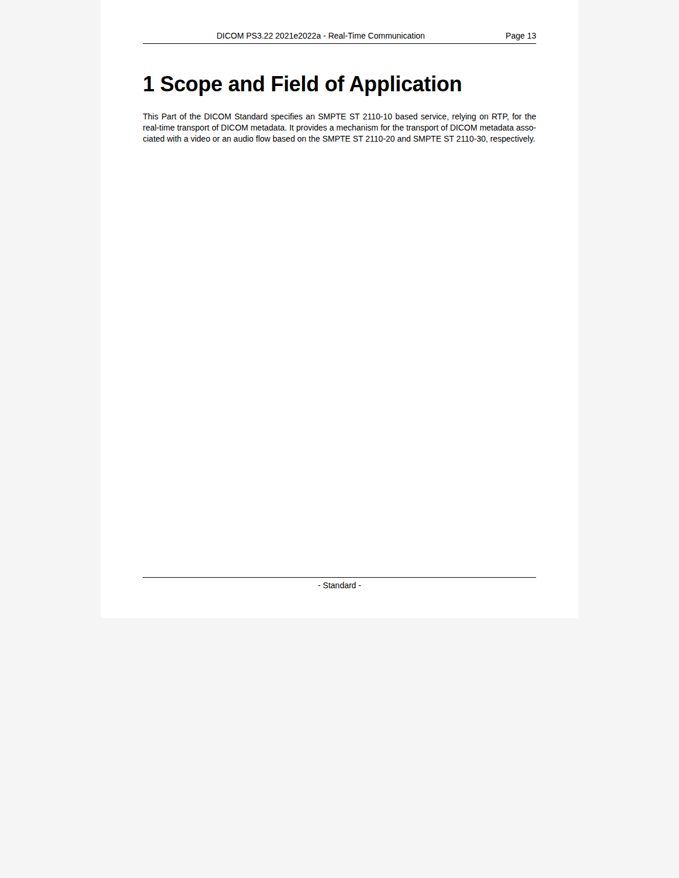DICOM PS3.22 2021e2022a - Real-Time Communication
Page 13
1 Scope and Field of Application
This Part of the DICOM Standard specifies an SMPTE ST 2110-10 based service, relying on RTP, for the real-time transport of DICOM metadata. It provides a mechanism for the transport of DICOM metadata associated with a video or an audio flow based on the SMPTE ST 2110-20 and SMPTE ST 2110-30, respectively.
- Standard -